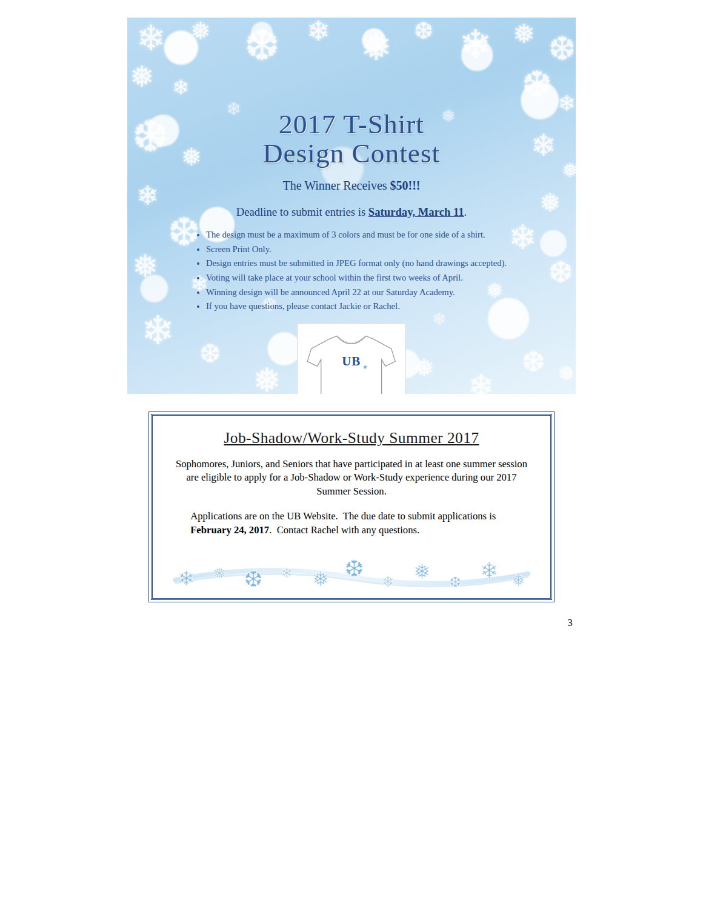❄ ❅ ❆ ❄ ❅ ❆ ❄ ❅ ❆ ❅ ❄ ❆ ❄ ❆ ❅ ❄ ❅ ❄ ❆ ❅ ❄ ❅ ❄ ❆ ❅ ❄ ❆ ❅ ❄ ❆ ❅ ❄ ❆ ❅ ❄ ❅ ❆ ❄
2017 T-Shirt
Design Contest
The Winner Receives $50!!!
Deadline to submit entries is Saturday, March 11.
The design must be a maximum of 3 colors and must be for one side of a shirt.
Screen Print Only.
Design entries must be submitted in JPEG format only (no hand drawings accepted).
Voting will take place at your school within the first two weeks of April.
Winning design will be announced April 22 at our Saturday Academy.
If you have questions, please contact Jackie or Rachel.
UB ★
Job-Shadow/Work-Study Summer 2017
Sophomores, Juniors, and Seniors that have participated in at least one summer session are eligible to apply for a Job-Shadow or Work-Study experience during our 2017 Summer Session.
Applications are on the UB Website. The due date to submit applications is February 24, 2017. Contact Rachel with any questions.
❄ ❅ ❆ ❄ ❅ ❆ ❄ ❅ ❆ ❄ ❅
3